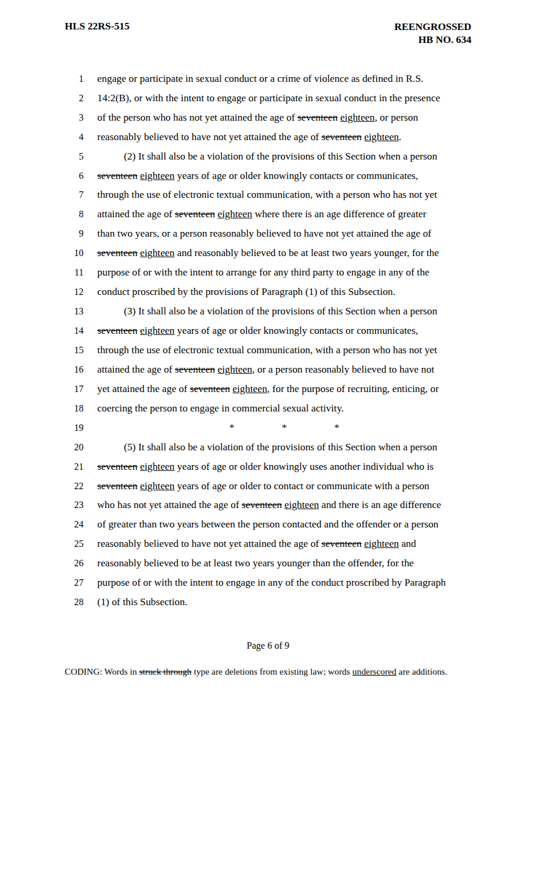HLS 22RS-515
REENGROSSED
HB NO. 634
engage or participate in sexual conduct or a crime of violence as defined in R.S.
14:2(B), or with the intent to engage or participate in sexual conduct in the presence
of the person who has not yet attained the age of seventeen eighteen, or person
reasonably believed to have not yet attained the age of seventeen eighteen.
(2) It shall also be a violation of the provisions of this Section when a person
seventeen eighteen years of age or older knowingly contacts or communicates,
through the use of electronic textual communication, with a person who has not yet
attained the age of seventeen eighteen where there is an age difference of greater
than two years, or a person reasonably believed to have not yet attained the age of
seventeen eighteen and reasonably believed to be at least two years younger, for the
purpose of or with the intent to arrange for any third party to engage in any of the
conduct proscribed by the provisions of Paragraph (1) of this Subsection.
(3) It shall also be a violation of the provisions of this Section when a person
seventeen eighteen years of age or older knowingly contacts or communicates,
through the use of electronic textual communication, with a person who has not yet
attained the age of seventeen eighteen, or a person reasonably believed to have not
yet attained the age of seventeen eighteen, for the purpose of recruiting, enticing, or
coercing the person to engage in commercial sexual activity.
* * *
(5) It shall also be a violation of the provisions of this Section when a person
seventeen eighteen years of age or older knowingly uses another individual who is
seventeen eighteen years of age or older to contact or communicate with a person
who has not yet attained the age of seventeen eighteen and there is an age difference
of greater than two years between the person contacted and the offender or a person
reasonably believed to have not yet attained the age of seventeen eighteen and
reasonably believed to be at least two years younger than the offender, for the
purpose of or with the intent to engage in any of the conduct proscribed by Paragraph
(1) of this Subsection.
Page 6 of 9
CODING: Words in struck through type are deletions from existing law; words underscored are additions.